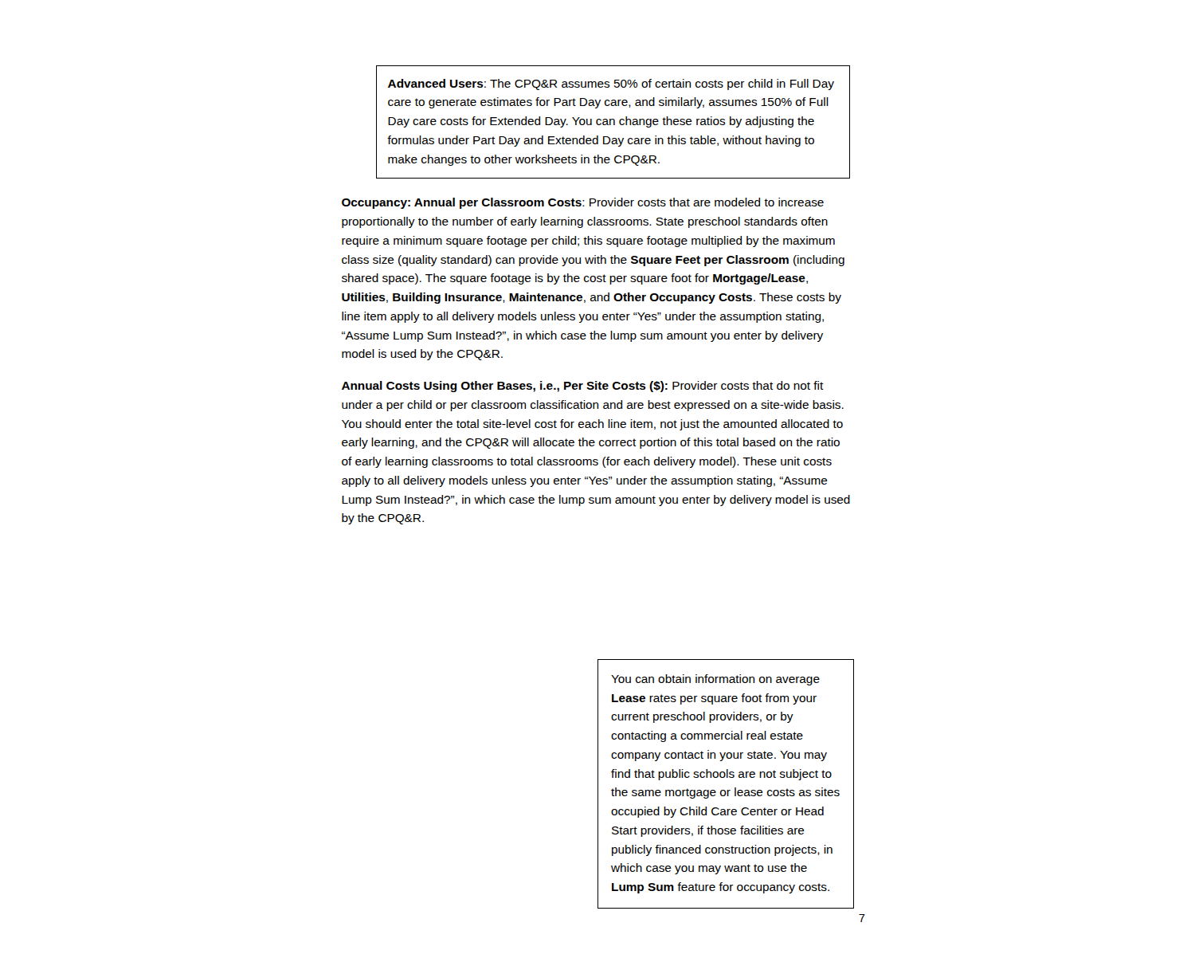Advanced Users: The CPQ&R assumes 50% of certain costs per child in Full Day care to generate estimates for Part Day care, and similarly, assumes 150% of Full Day care costs for Extended Day. You can change these ratios by adjusting the formulas under Part Day and Extended Day care in this table, without having to make changes to other worksheets in the CPQ&R.
Occupancy: Annual per Classroom Costs: Provider costs that are modeled to increase proportionally to the number of early learning classrooms. State preschool standards often require a minimum square footage per child; this square footage multiplied by the maximum class size (quality standard) can provide you with the Square Feet per Classroom (including shared space). The square footage is by the cost per square foot for Mortgage/Lease, Utilities, Building Insurance, Maintenance, and Other Occupancy Costs. These costs by line item apply to all delivery models unless you enter “Yes” under the assumption stating, “Assume Lump Sum Instead?”, in which case the lump sum amount you enter by delivery model is used by the CPQ&R.
Annual Costs Using Other Bases, i.e., Per Site Costs ($): Provider costs that do not fit under a per child or per classroom classification and are best expressed on a site-wide basis. You should enter the total site-level cost for each line item, not just the amounted allocated to early learning, and the CPQ&R will allocate the correct portion of this total based on the ratio of early learning classrooms to total classrooms (for each delivery model). These unit costs apply to all delivery models unless you enter “Yes” under the assumption stating, “Assume Lump Sum Instead?”, in which case the lump sum amount you enter by delivery model is used by the CPQ&R.
You can obtain information on average Lease rates per square foot from your current preschool providers, or by contacting a commercial real estate company contact in your state. You may find that public schools are not subject to the same mortgage or lease costs as sites occupied by Child Care Center or Head Start providers, if those facilities are publicly financed construction projects, in which case you may want to use the Lump Sum feature for occupancy costs.
7